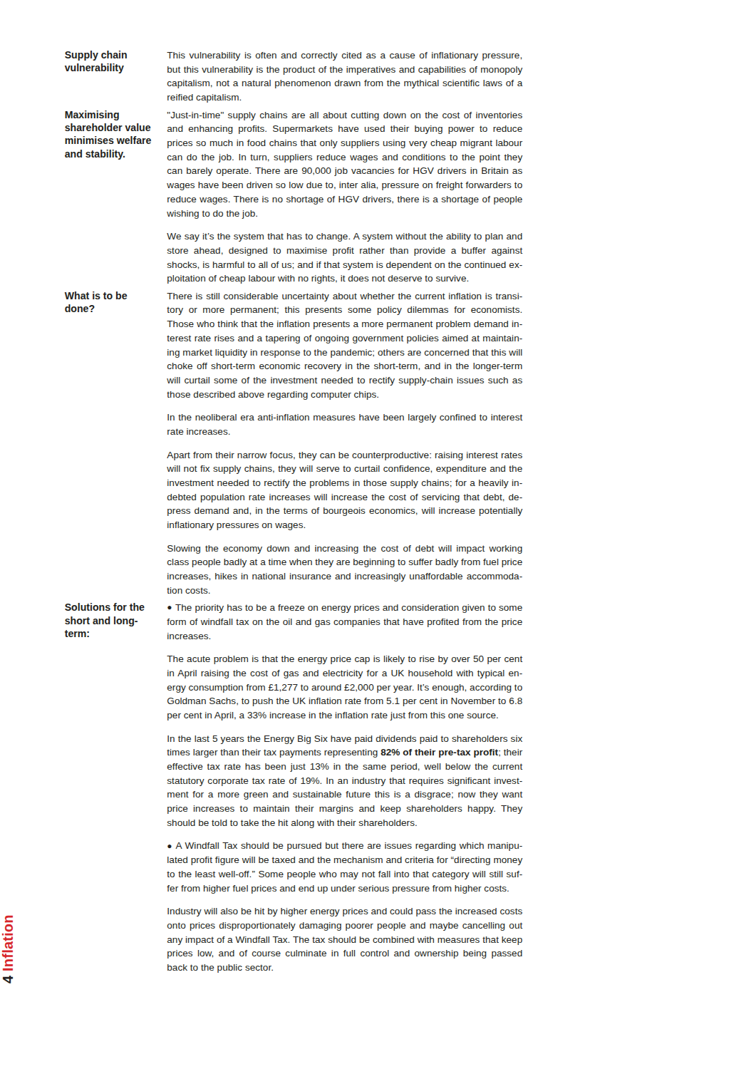Supply chain vulnerability
This vulnerability is often and correctly cited as a cause of inflationary pressure, but this vulnerability is the product of the imperatives and capabilities of monopoly capitalism, not a natural phenomenon drawn from the mythical scientific laws of a reified capitalism.
Maximising shareholder value minimises welfare and stability.
"Just-in-time" supply chains are all about cutting down on the cost of inventories and enhancing profits. Supermarkets have used their buying power to reduce prices so much in food chains that only suppliers using very cheap migrant labour can do the job. In turn, suppliers reduce wages and conditions to the point they can barely operate. There are 90,000 job vacancies for HGV drivers in Britain as wages have been driven so low due to, inter alia, pressure on freight forwarders to reduce wages. There is no shortage of HGV drivers, there is a shortage of people wishing to do the job.
We say it’s the system that has to change. A system without the ability to plan and store ahead, designed to maximise profit rather than provide a buffer against shocks, is harmful to all of us; and if that system is dependent on the continued exploitation of cheap labour with no rights, it does not deserve to survive.
What is to be done?
There is still considerable uncertainty about whether the current inflation is transitory or more permanent; this presents some policy dilemmas for economists. Those who think that the inflation presents a more permanent problem demand interest rate rises and a tapering of ongoing government policies aimed at maintaining market liquidity in response to the pandemic; others are concerned that this will choke off short-term economic recovery in the short-term, and in the longer-term will curtail some of the investment needed to rectify supply-chain issues such as those described above regarding computer chips.
In the neoliberal era anti-inflation measures have been largely confined to interest rate increases.
Apart from their narrow focus, they can be counterproductive: raising interest rates will not fix supply chains, they will serve to curtail confidence, expenditure and the investment needed to rectify the problems in those supply chains; for a heavily indebted population rate increases will increase the cost of servicing that debt, depress demand and, in the terms of bourgeois economics, will increase potentially inflationary pressures on wages.
Slowing the economy down and increasing the cost of debt will impact working class people badly at a time when they are beginning to suffer badly from fuel price increases, hikes in national insurance and increasingly unaffordable accommodation costs.
Solutions for the short and long-term:
●The priority has to be a freeze on energy prices and consideration given to some form of windfall tax on the oil and gas companies that have profited from the price increases.
The acute problem is that the energy price cap is likely to rise by over 50 per cent in April raising the cost of gas and electricity for a UK household with typical energy consumption from £1,277 to around £2,000 per year. It’s enough, according to Goldman Sachs, to push the UK inflation rate from 5.1 per cent in November to 6.8 per cent in April, a 33% increase in the inflation rate just from this one source.
In the last 5 years the Energy Big Six have paid dividends paid to shareholders six times larger than their tax payments representing 82% of their pre-tax profit; their effective tax rate has been just 13% in the same period, well below the current statutory corporate tax rate of 19%. In an industry that requires significant investment for a more green and sustainable future this is a disgrace; now they want price increases to maintain their margins and keep shareholders happy. They should be told to take the hit along with their shareholders.
●A Windfall Tax should be pursued but there are issues regarding which manipulated profit figure will be taxed and the mechanism and criteria for “directing money to the least well-off.” Some people who may not fall into that category will still suffer from higher fuel prices and end up under serious pressure from higher costs.
Industry will also be hit by higher energy prices and could pass the increased costs onto prices disproportionately damaging poorer people and maybe cancelling out any impact of a Windfall Tax. The tax should be combined with measures that keep prices low, and of course culminate in full control and ownership being passed back to the public sector.
4 Inflation